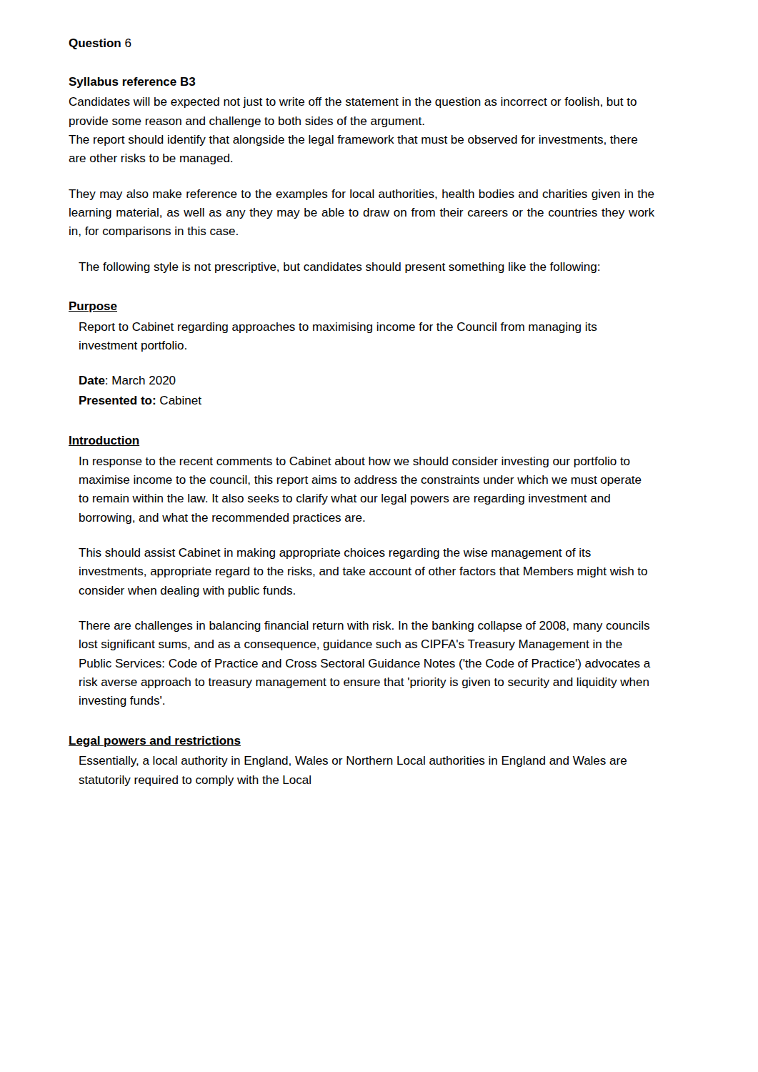Question 6
Syllabus reference B3
Candidates will be expected not just to write off the statement in the question as incorrect or foolish, but to provide some reason and challenge to both sides of the argument.
The report should identify that alongside the legal framework that must be observed for investments, there are other risks to be managed.
They may also make reference to the examples for local authorities, health bodies and charities given in the learning material, as well as any they may be able to draw on from their careers or the countries they work in, for comparisons in this case.
The following style is not prescriptive, but candidates should present something like the following:
Purpose
Report to Cabinet regarding approaches to maximising income for the Council from managing its investment portfolio.
Date: March 2020
Presented to: Cabinet
Introduction
In response to the recent comments to Cabinet about how we should consider investing our portfolio to maximise income to the council, this report aims to address the constraints under which we must operate to remain within the law. It also seeks to clarify what our legal powers are regarding investment and borrowing, and what the recommended practices are.
This should assist Cabinet in making appropriate choices regarding the wise management of its investments, appropriate regard to the risks, and take account of other factors that Members might wish to consider when dealing with public funds.
There are challenges in balancing financial return with risk. In the banking collapse of 2008, many councils lost significant sums, and as a consequence, guidance such as CIPFA's Treasury Management in the Public Services: Code of Practice and Cross Sectoral Guidance Notes ('the Code of Practice') advocates a risk averse approach to treasury management to ensure that 'priority is given to security and liquidity when investing funds'.
Legal powers and restrictions
Essentially, a local authority in England, Wales or Northern Local authorities in England and Wales are statutorily required to comply with the Local